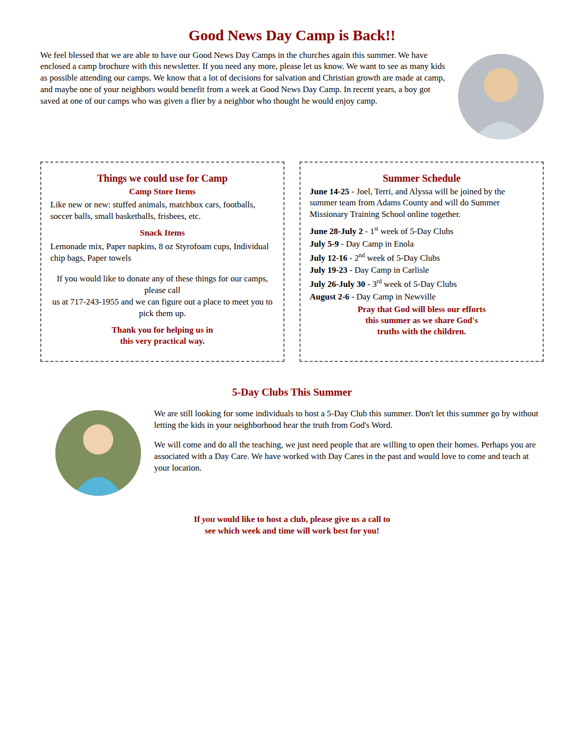Good News Day Camp is Back!!
We feel blessed that we are able to have our Good News Day Camps in the churches again this summer. We have enclosed a camp brochure with this newsletter. If you need any more, please let us know. We want to see as many kids as possible attending our camps. We know that a lot of decisions for salvation and Christian growth are made at camp, and maybe one of your neighbors would benefit from a week at Good News Day Camp. In recent years, a boy got saved at one of our camps who was given a flier by a neighbor who thought he would enjoy camp.
Things we could use for Camp
Camp Store Items
Like new or new: stuffed animals, matchbox cars, footballs, soccer balls, small basketballs, frisbees, etc.
Snack Items
Lemonade mix, Paper napkins, 8 oz Styrofoam cups, Individual chip bags, Paper towels
If you would like to donate any of these things for our camps, please call
us at 717-243-1955 and we can figure out a place to meet you to pick them up.
Thank you for helping us in
this very practical way.
Summer Schedule
June 14-25 - Joel, Terri, and Alyssa will be joined by the summer team from Adams County and will do Summer Missionary Training School online together.
June 28-July 2 - 1st week of 5-Day Clubs
July 5-9 - Day Camp in Enola
July 12-16 - 2nd week of 5-Day Clubs
July 19-23 - Day Camp in Carlisle
July 26-July 30 - 3rd week of 5-Day Clubs
August 2-6 - Day Camp in Newville
Pray that God will bless our efforts
this summer as we share God's
truths with the children.
5-Day Clubs This Summer
We are still looking for some individuals to host a 5-Day Club this summer. Don't let this summer go by without letting the kids in your neighborhood hear the truth from God's Word.
We will come and do all the teaching, we just need people that are willing to open their homes. Perhaps you are associated with a Day Care. We have worked with Day Cares in the past and would love to come and teach at your location.
If you would like to host a club, please give us a call to
see which week and time will work best for you!